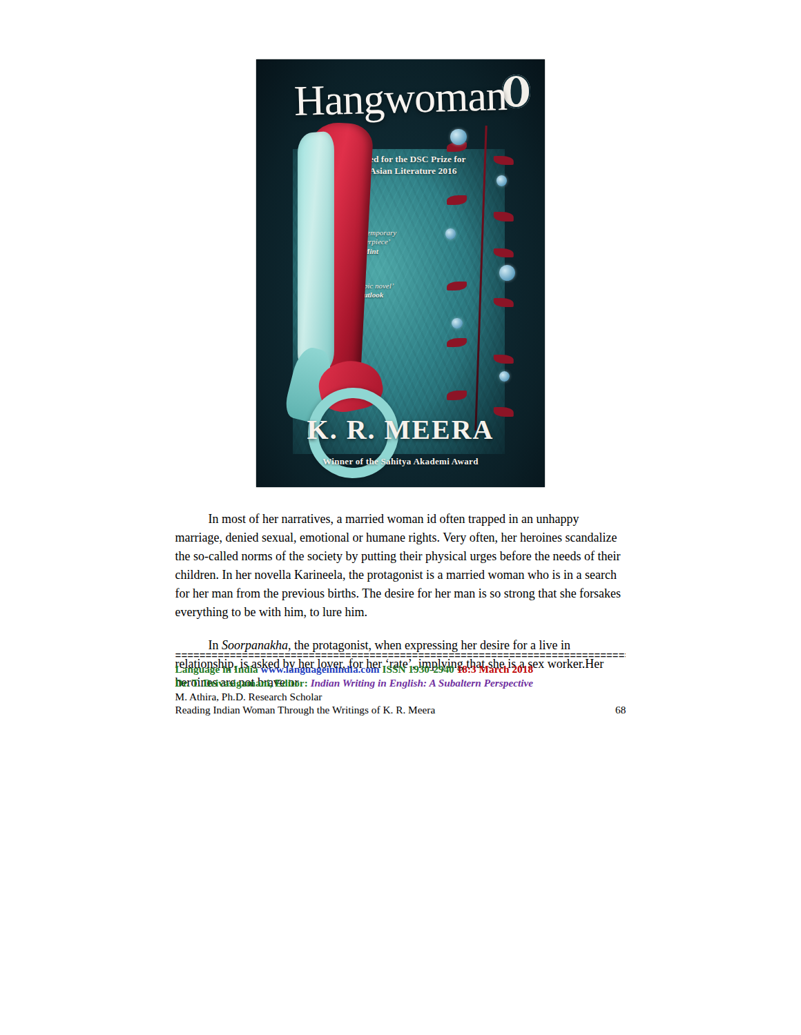Hangwoman
Shortlisted for the DSC Prize for
South Asian Literature 2016
‘A contemporary
masterpiece’
Mint
‘An epic novel’
Outlook
K. R. MEERA
Winner of the Sahitya Akademi Award
In most of her narratives, a married woman id often trapped in an unhappy marriage, denied sexual, emotional or humane rights. Very often, her heroines scandalize the so-called norms of the society by putting their physical urges before the needs of their children. In her novella Karineela, the protagonist is a married woman who is in a search for her man from the previous births. The desire for her man is so strong that she forsakes everything to be with him, to lure him.
In Soorpanakha, the protagonist, when expressing her desire for a live in relationship, is asked by her lover, for her ‘rate’, implying that she is a sex worker.Her heroines are not brave or
==============================================================================
Language in India www.languageinindia.com ISSN 1930-2940 18:3 March 2018
Dr. T. Deivasigamani, Editor: Indian Writing in English: A Subaltern Perspective
M. Athira, Ph.D. Research Scholar
Reading Indian Woman Through the Writings of K. R. Meera 68